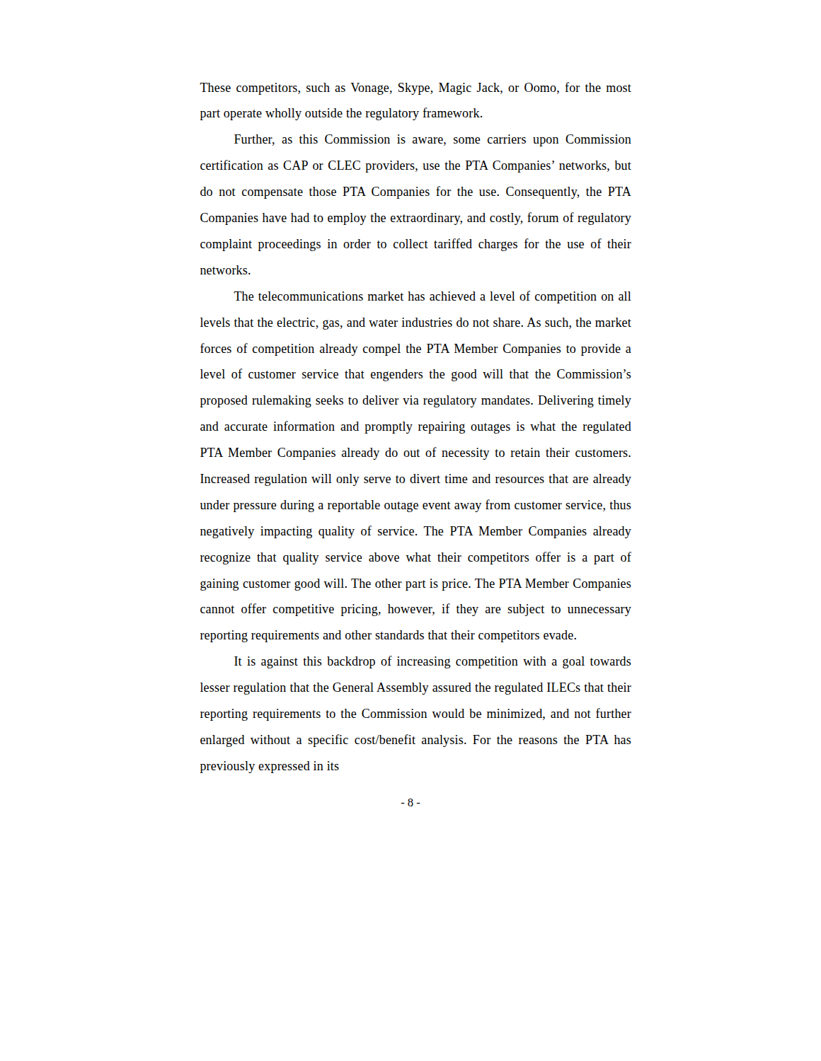These competitors, such as Vonage, Skype, Magic Jack, or Oomo, for the most part operate wholly outside the regulatory framework.
Further, as this Commission is aware, some carriers upon Commission certification as CAP or CLEC providers, use the PTA Companies’ networks, but do not compensate those PTA Companies for the use. Consequently, the PTA Companies have had to employ the extraordinary, and costly, forum of regulatory complaint proceedings in order to collect tariffed charges for the use of their networks.
The telecommunications market has achieved a level of competition on all levels that the electric, gas, and water industries do not share. As such, the market forces of competition already compel the PTA Member Companies to provide a level of customer service that engenders the good will that the Commission’s proposed rulemaking seeks to deliver via regulatory mandates. Delivering timely and accurate information and promptly repairing outages is what the regulated PTA Member Companies already do out of necessity to retain their customers. Increased regulation will only serve to divert time and resources that are already under pressure during a reportable outage event away from customer service, thus negatively impacting quality of service. The PTA Member Companies already recognize that quality service above what their competitors offer is a part of gaining customer good will. The other part is price. The PTA Member Companies cannot offer competitive pricing, however, if they are subject to unnecessary reporting requirements and other standards that their competitors evade.
It is against this backdrop of increasing competition with a goal towards lesser regulation that the General Assembly assured the regulated ILECs that their reporting requirements to the Commission would be minimized, and not further enlarged without a specific cost/benefit analysis. For the reasons the PTA has previously expressed in its
- 8 -